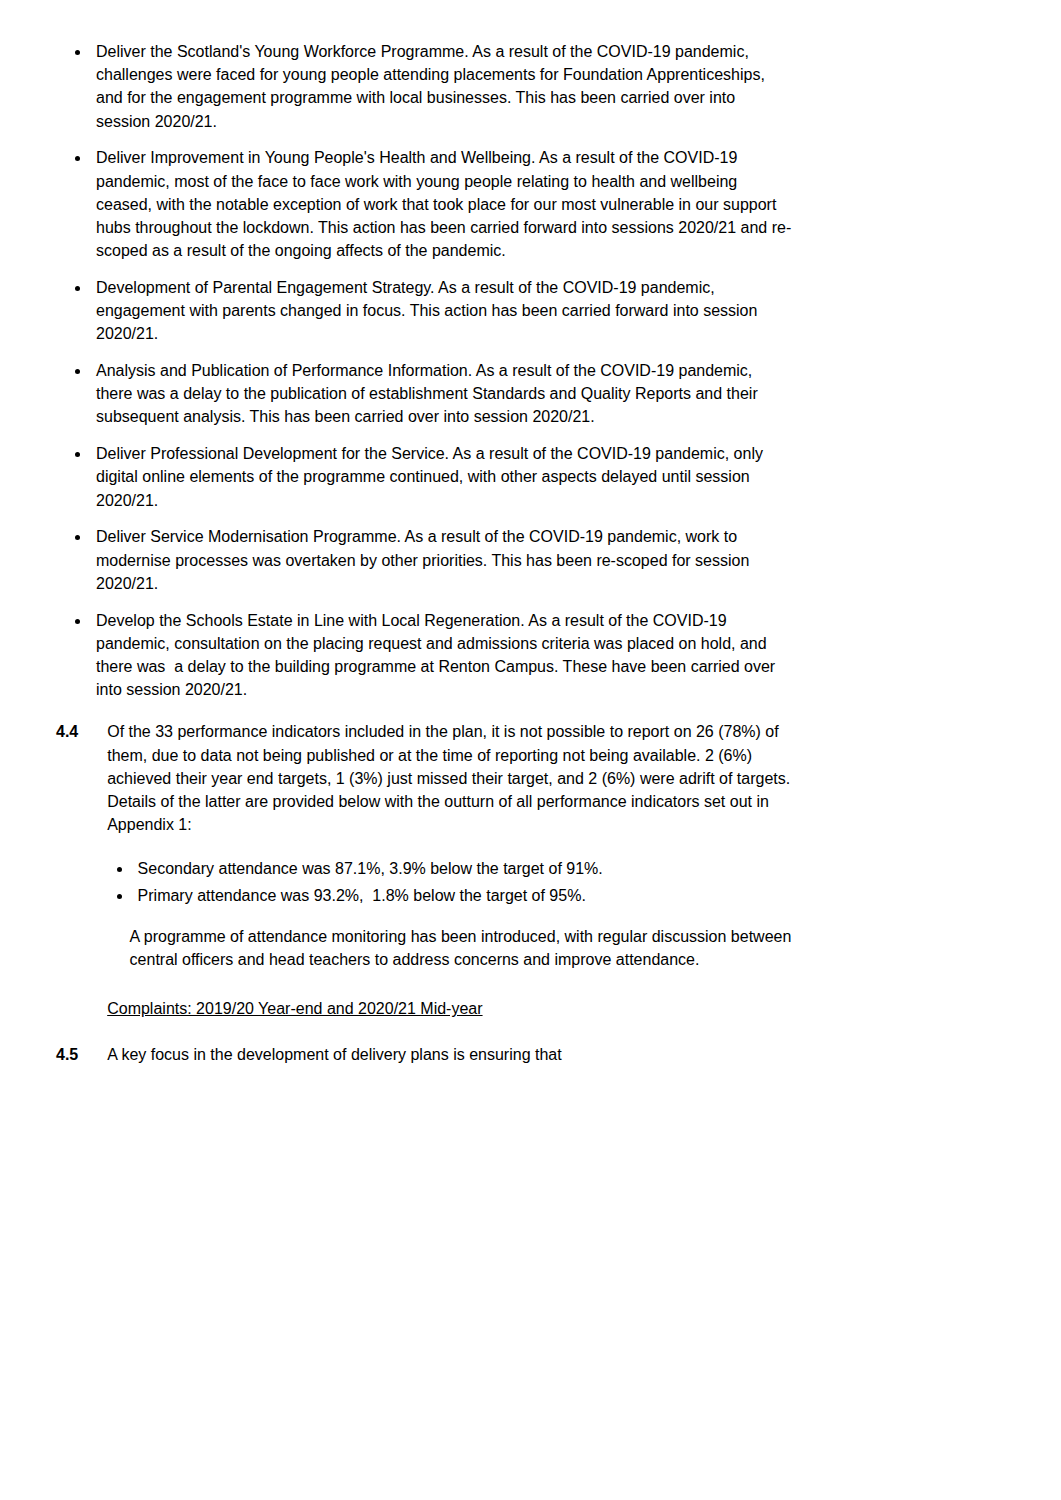Deliver the Scotland's Young Workforce Programme. As a result of the COVID-19 pandemic, challenges were faced for young people attending placements for Foundation Apprenticeships, and for the engagement programme with local businesses. This has been carried over into session 2020/21.
Deliver Improvement in Young People's Health and Wellbeing. As a result of the COVID-19 pandemic, most of the face to face work with young people relating to health and wellbeing ceased, with the notable exception of work that took place for our most vulnerable in our support hubs throughout the lockdown. This action has been carried forward into sessions 2020/21 and re-scoped as a result of the ongoing affects of the pandemic.
Development of Parental Engagement Strategy. As a result of the COVID-19 pandemic, engagement with parents changed in focus. This action has been carried forward into session 2020/21.
Analysis and Publication of Performance Information. As a result of the COVID-19 pandemic, there was a delay to the publication of establishment Standards and Quality Reports and their subsequent analysis. This has been carried over into session 2020/21.
Deliver Professional Development for the Service. As a result of the COVID-19 pandemic, only digital online elements of the programme continued, with other aspects delayed until session 2020/21.
Deliver Service Modernisation Programme. As a result of the COVID-19 pandemic, work to modernise processes was overtaken by other priorities. This has been re-scoped for session 2020/21.
Develop the Schools Estate in Line with Local Regeneration. As a result of the COVID-19 pandemic, consultation on the placing request and admissions criteria was placed on hold, and there was a delay to the building programme at Renton Campus. These have been carried over into session 2020/21.
4.4
Of the 33 performance indicators included in the plan, it is not possible to report on 26 (78%) of them, due to data not being published or at the time of reporting not being available. 2 (6%) achieved their year end targets, 1 (3%) just missed their target, and 2 (6%) were adrift of targets. Details of the latter are provided below with the outturn of all performance indicators set out in Appendix 1:
Secondary attendance was 87.1%, 3.9% below the target of 91%.
Primary attendance was 93.2%, 1.8% below the target of 95%.
A programme of attendance monitoring has been introduced, with regular discussion between central officers and head teachers to address concerns and improve attendance.
Complaints: 2019/20 Year-end and 2020/21 Mid-year
4.5
A key focus in the development of delivery plans is ensuring that